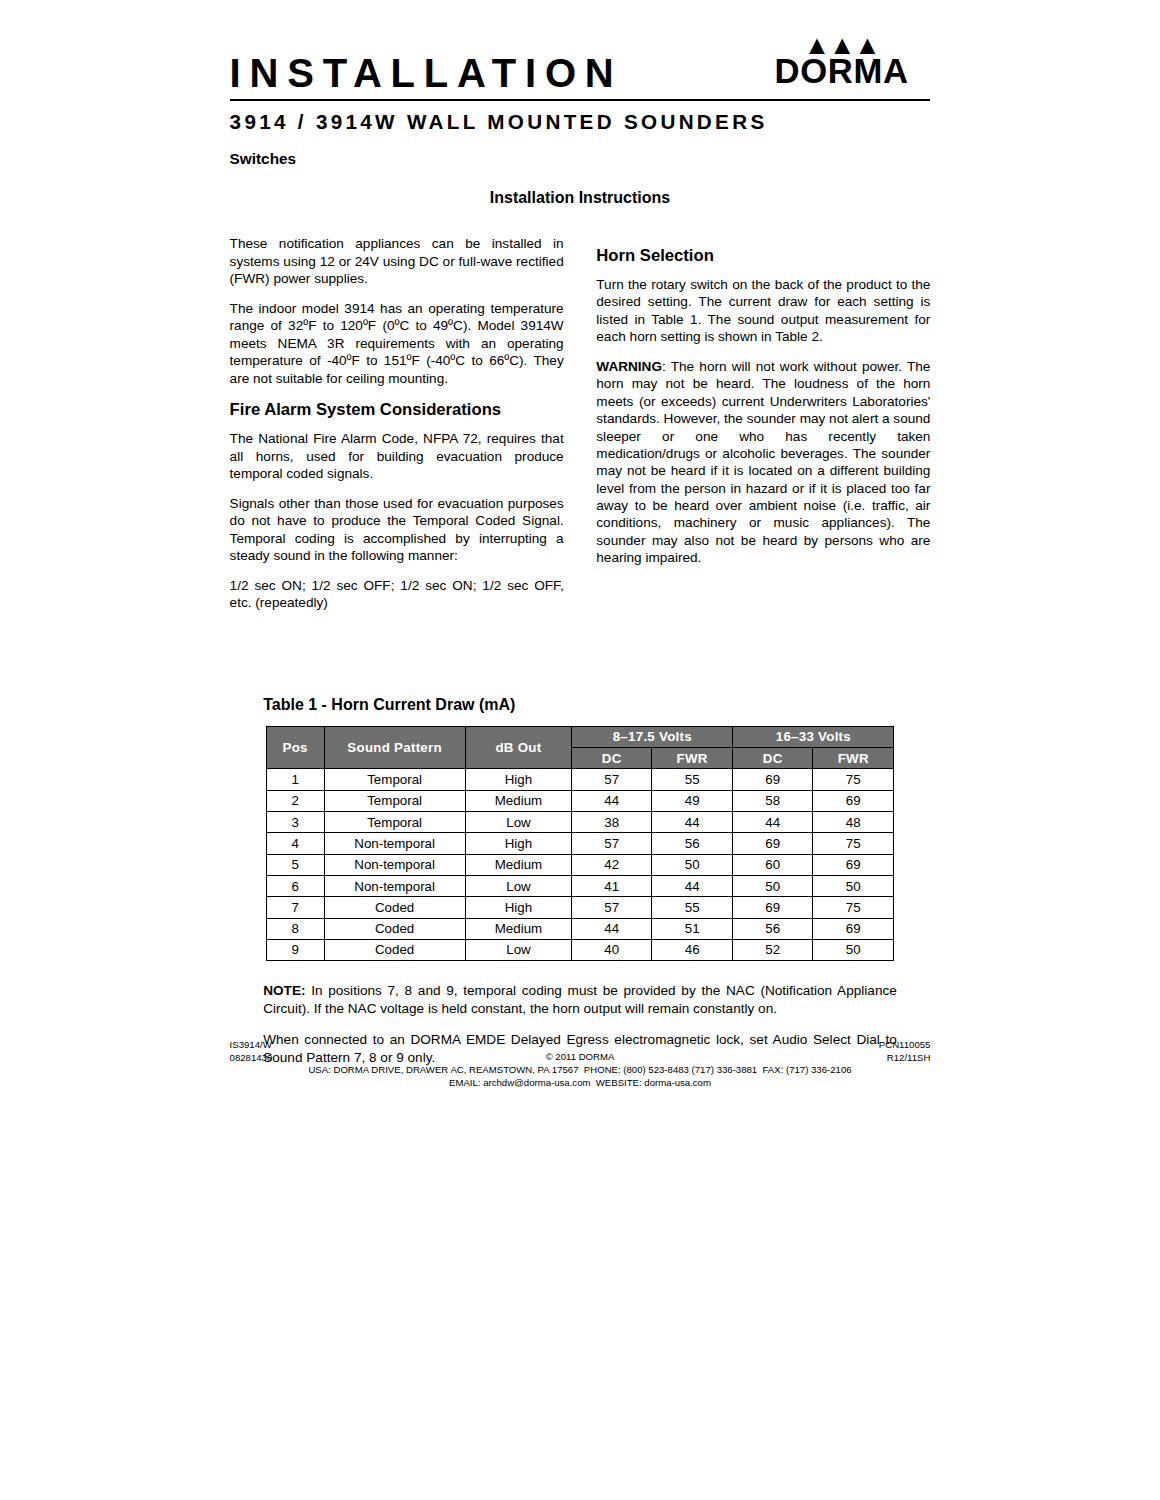▲▲▲
DORMA
INSTALLATION
3914 / 3914W WALL MOUNTED SOUNDERS
Switches
Installation Instructions
These notification appliances can be installed in systems using 12 or 24V using DC or full-wave rectified (FWR) power supplies.
The indoor model 3914 has an operating temperature range of 32ºF to 120ºF (0ºC to 49ºC). Model 3914W meets NEMA 3R requirements with an operating temperature of -40ºF to 151ºF (-40ºC to 66ºC). They are not suitable for ceiling mounting.
Fire Alarm System Considerations
The National Fire Alarm Code, NFPA 72, requires that all horns, used for building evacuation produce temporal coded signals.
Signals other than those used for evacuation purposes do not have to produce the Temporal Coded Signal. Temporal coding is accomplished by interrupting a steady sound in the following manner:
1/2 sec ON; 1/2 sec OFF; 1/2 sec ON; 1/2 sec OFF, etc. (repeatedly)
Horn Selection
Turn the rotary switch on the back of the product to the desired setting. The current draw for each setting is listed in Table 1. The sound output measurement for each horn setting is shown in Table 2.
WARNING: The horn will not work without power. The horn may not be heard. The loudness of the horn meets (or exceeds) current Underwriters Laboratories' standards. However, the sounder may not alert a sound sleeper or one who has recently taken medication/drugs or alcoholic beverages. The sounder may not be heard if it is located on a different building level from the person in hazard or if it is placed too far away to be heard over ambient noise (i.e. traffic, air conditions, machinery or music appliances). The sounder may also not be heard by persons who are hearing impaired.
Table 1 - Horn Current Draw (mA)
| Pos | Sound Pattern | dB Out | 8–17.5 Volts | 16–33 Volts |
| --- | --- | --- | --- | --- |
| DC | FWR | DC | FWR |
| 1 | Temporal | High | 57 | 55 | 69 | 75 |
| 2 | Temporal | Medium | 44 | 49 | 58 | 69 |
| 3 | Temporal | Low | 38 | 44 | 44 | 48 |
| 4 | Non-temporal | High | 57 | 56 | 69 | 75 |
| 5 | Non-temporal | Medium | 42 | 50 | 60 | 69 |
| 6 | Non-temporal | Low | 41 | 44 | 50 | 50 |
| 7 | Coded | High | 57 | 55 | 69 | 75 |
| 8 | Coded | Medium | 44 | 51 | 56 | 69 |
| 9 | Coded | Low | 40 | 46 | 52 | 50 |
NOTE: In positions 7, 8 and 9, temporal coding must be provided by the NAC (Notification Appliance Circuit). If the NAC voltage is held constant, the horn output will remain constantly on.
When connected to an DORMA EMDE Delayed Egress electromagnetic lock, set Audio Select Dial to Sound Pattern 7, 8 or 9 only.
IS3914/W
08281430
PCN110055
R12/11SH
© 2011 DORMA
USA: DORMA DRIVE, DRAWER AC, REAMSTOWN, PA 17567 PHONE: (800) 523-8483 (717) 336-3881 FAX: (717) 336-2106
EMAIL: archdw@dorma-usa.com WEBSITE: dorma-usa.com